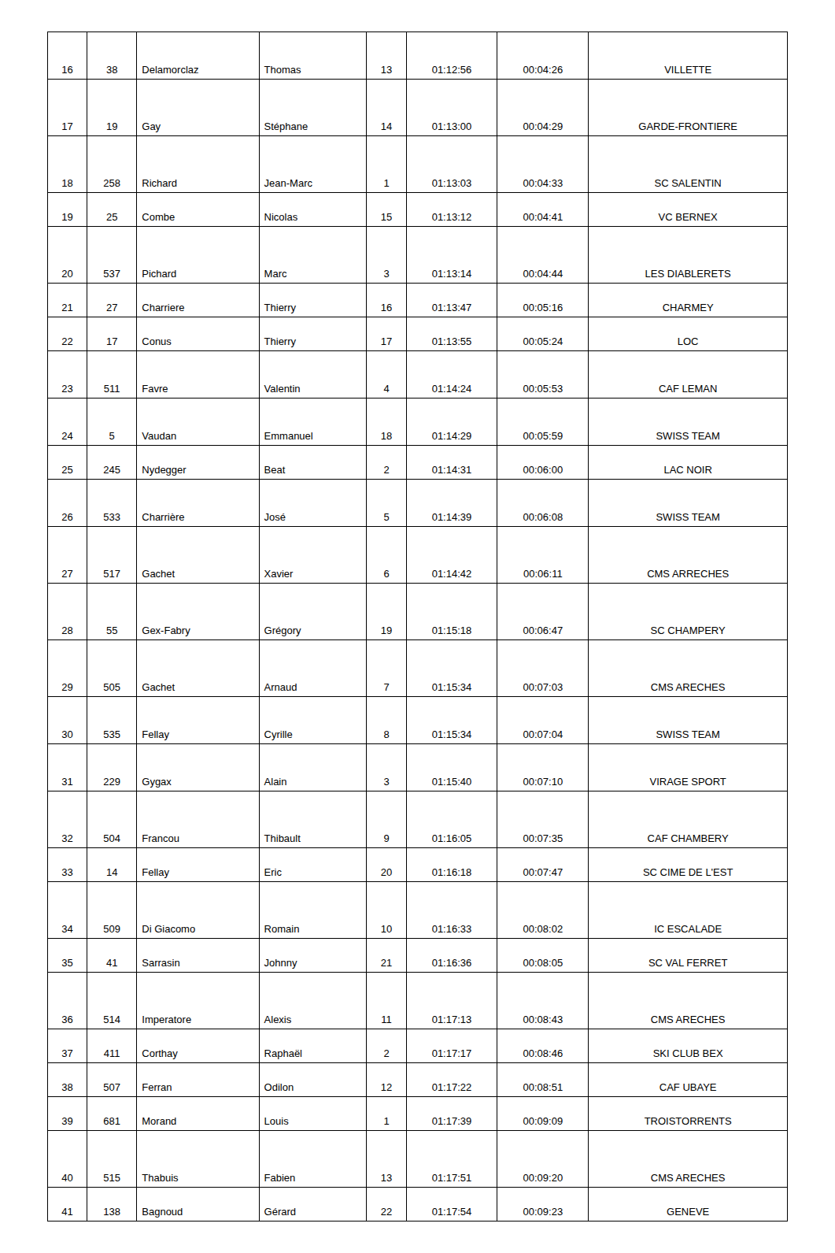| 16 | 38 | Delamorclaz | Thomas | 13 | 01:12:56 | 00:04:26 | VILLETTE |
| 17 | 19 | Gay | Stéphane | 14 | 01:13:00 | 00:04:29 | GARDE-FRONTIERE |
| 18 | 258 | Richard | Jean-Marc | 1 | 01:13:03 | 00:04:33 | SC SALENTIN |
| 19 | 25 | Combe | Nicolas | 15 | 01:13:12 | 00:04:41 | VC BERNEX |
| 20 | 537 | Pichard | Marc | 3 | 01:13:14 | 00:04:44 | LES DIABLERETS |
| 21 | 27 | Charriere | Thierry | 16 | 01:13:47 | 00:05:16 | CHARMEY |
| 22 | 17 | Conus | Thierry | 17 | 01:13:55 | 00:05:24 | LOC |
| 23 | 511 | Favre | Valentin | 4 | 01:14:24 | 00:05:53 | CAF LEMAN |
| 24 | 5 | Vaudan | Emmanuel | 18 | 01:14:29 | 00:05:59 | SWISS TEAM |
| 25 | 245 | Nydegger | Beat | 2 | 01:14:31 | 00:06:00 | LAC NOIR |
| 26 | 533 | Charrière | José | 5 | 01:14:39 | 00:06:08 | SWISS TEAM |
| 27 | 517 | Gachet | Xavier | 6 | 01:14:42 | 00:06:11 | CMS ARRECHES |
| 28 | 55 | Gex-Fabry | Grégory | 19 | 01:15:18 | 00:06:47 | SC CHAMPERY |
| 29 | 505 | Gachet | Arnaud | 7 | 01:15:34 | 00:07:03 | CMS ARECHES |
| 30 | 535 | Fellay | Cyrille | 8 | 01:15:34 | 00:07:04 | SWISS TEAM |
| 31 | 229 | Gygax | Alain | 3 | 01:15:40 | 00:07:10 | VIRAGE SPORT |
| 32 | 504 | Francou | Thibault | 9 | 01:16:05 | 00:07:35 | CAF CHAMBERY |
| 33 | 14 | Fellay | Eric | 20 | 01:16:18 | 00:07:47 | SC CIME DE L'EST |
| 34 | 509 | Di Giacomo | Romain | 10 | 01:16:33 | 00:08:02 | IC ESCALADE |
| 35 | 41 | Sarrasin | Johnny | 21 | 01:16:36 | 00:08:05 | SC VAL FERRET |
| 36 | 514 | Imperatore | Alexis | 11 | 01:17:13 | 00:08:43 | CMS ARECHES |
| 37 | 411 | Corthay | Raphaël | 2 | 01:17:17 | 00:08:46 | SKI CLUB BEX |
| 38 | 507 | Ferran | Odilon | 12 | 01:17:22 | 00:08:51 | CAF UBAYE |
| 39 | 681 | Morand | Louis | 1 | 01:17:39 | 00:09:09 | TROISTORRENTS |
| 40 | 515 | Thabuis | Fabien | 13 | 01:17:51 | 00:09:20 | CMS ARECHES |
| 41 | 138 | Bagnoud | Gérard | 22 | 01:17:54 | 00:09:23 | GENEVE |